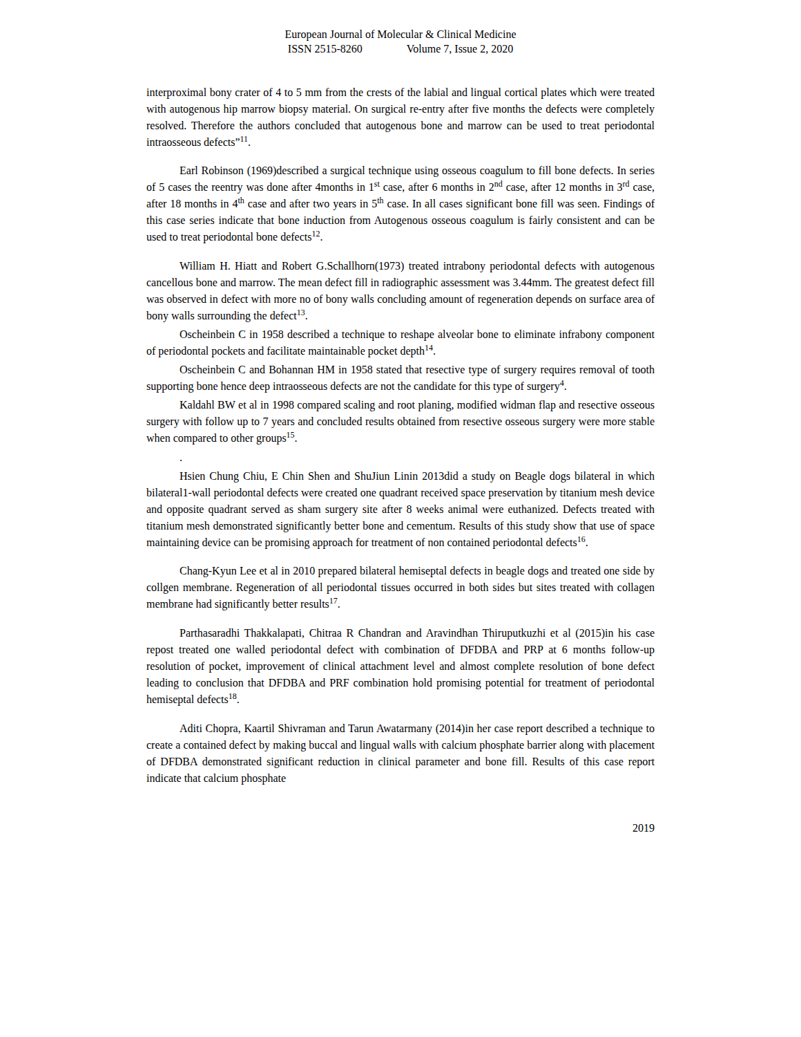European Journal of Molecular & Clinical Medicine ISSN 2515-8260 Volume 7, Issue 2, 2020
interproximal bony crater of 4 to 5 mm from the crests of the labial and lingual cortical plates which were treated with autogenous hip marrow biopsy material. On surgical re-entry after five months the defects were completely resolved. Therefore the authors concluded that autogenous bone and marrow can be used to treat periodontal intraosseous defects”11.
Earl Robinson (1969)described a surgical technique using osseous coagulum to fill bone defects. In series of 5 cases the reentry was done after 4months in 1st case, after 6 months in 2nd case, after 12 months in 3rd case, after 18 months in 4th case and after two years in 5th case. In all cases significant bone fill was seen. Findings of this case series indicate that bone induction from Autogenous osseous coagulum is fairly consistent and can be used to treat periodontal bone defects12.
William H. Hiatt and Robert G.Schallhorn(1973) treated intrabony periodontal defects with autogenous cancellous bone and marrow. The mean defect fill in radiographic assessment was 3.44mm. The greatest defect fill was observed in defect with more no of bony walls concluding amount of regeneration depends on surface area of bony walls surrounding the defect13.
Oscheinbein C in 1958 described a technique to reshape alveolar bone to eliminate infrabony component of periodontal pockets and facilitate maintainable pocket depth14.
Oscheinbein C and Bohannan HM in 1958 stated that resective type of surgery requires removal of tooth supporting bone hence deep intraosseous defects are not the candidate for this type of surgery4.
Kaldahl BW et al in 1998 compared scaling and root planing, modified widman flap and resective osseous surgery with follow up to 7 years and concluded results obtained from resective osseous surgery were more stable when compared to other groups15.
.
Hsien Chung Chiu, E Chin Shen and ShuJiun Linin 2013did a study on Beagle dogs bilateral in which bilateral1-wall periodontal defects were created one quadrant received space preservation by titanium mesh device and opposite quadrant served as sham surgery site after 8 weeks animal were euthanized. Defects treated with titanium mesh demonstrated significantly better bone and cementum. Results of this study show that use of space maintaining device can be promising approach for treatment of non contained periodontal defects16.
Chang-Kyun Lee et al in 2010 prepared bilateral hemiseptal defects in beagle dogs and treated one side by collgen membrane. Regeneration of all periodontal tissues occurred in both sides but sites treated with collagen membrane had significantly better results17.
Parthasaradhi Thakkalapati, Chitraa R Chandran and Aravindhan Thiruputkuzhi et al (2015)in his case repost treated one walled periodontal defect with combination of DFDBA and PRP at 6 months follow-up resolution of pocket, improvement of clinical attachment level and almost complete resolution of bone defect leading to conclusion that DFDBA and PRF combination hold promising potential for treatment of periodontal hemiseptal defects18.
Aditi Chopra, Kaartil Shivraman and Tarun Awatarmany (2014)in her case report described a technique to create a contained defect by making buccal and lingual walls with calcium phosphate barrier along with placement of DFDBA demonstrated significant reduction in clinical parameter and bone fill. Results of this case report indicate that calcium phosphate
2019